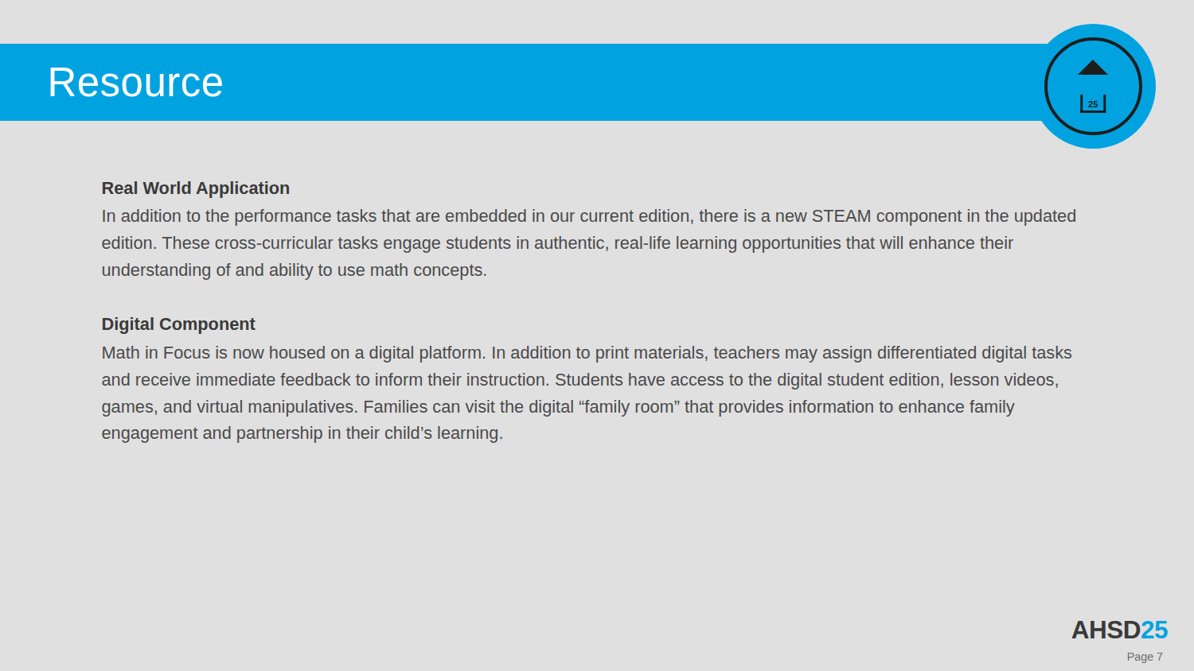Resource
25
Real World Application
In addition to the performance tasks that are embedded in our current edition, there is a new STEAM component in the updated edition. These cross-curricular tasks engage students in authentic, real-life learning opportunities that will enhance their understanding of and ability to use math concepts.
Digital Component
Math in Focus is now housed on a digital platform. In addition to print materials, teachers may assign differentiated digital tasks and receive immediate feedback to inform their instruction. Students have access to the digital student edition, lesson videos, games, and virtual manipulatives. Families can visit the digital “family room” that provides information to enhance family engagement and partnership in their child’s learning.
AHSD 25
Page 7